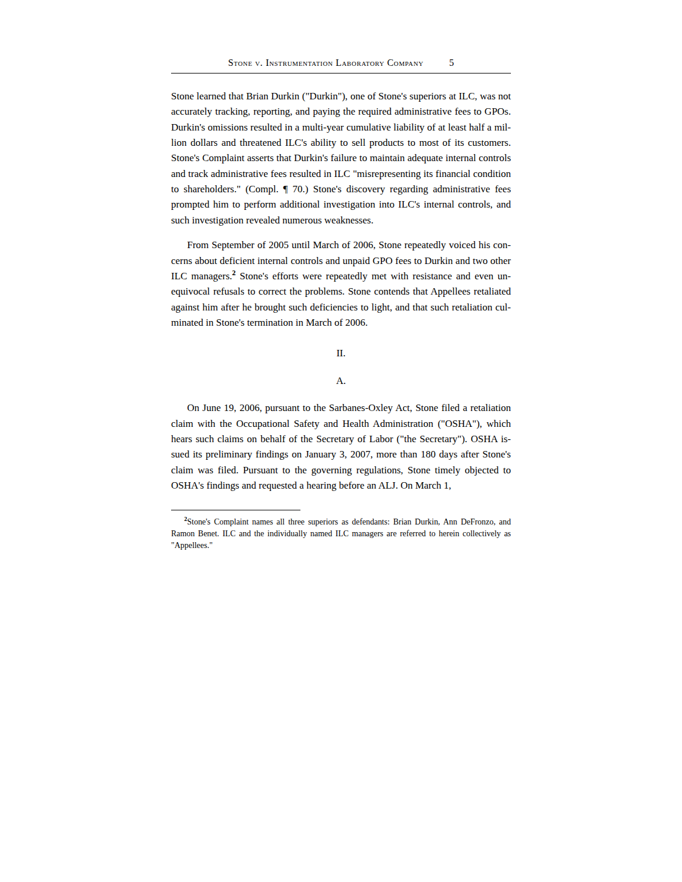Stone v. Instrumentation Laboratory Company 5
Stone learned that Brian Durkin ("Durkin"), one of Stone's superiors at ILC, was not accurately tracking, reporting, and paying the required administrative fees to GPOs. Durkin's omissions resulted in a multi-year cumulative liability of at least half a million dollars and threatened ILC's ability to sell products to most of its customers. Stone's Complaint asserts that Durkin's failure to maintain adequate internal controls and track administrative fees resulted in ILC "misrepresenting its financial condition to shareholders." (Compl. ¶ 70.) Stone's discovery regarding administrative fees prompted him to perform additional investigation into ILC's internal controls, and such investigation revealed numerous weaknesses.
From September of 2005 until March of 2006, Stone repeatedly voiced his concerns about deficient internal controls and unpaid GPO fees to Durkin and two other ILC managers.2 Stone's efforts were repeatedly met with resistance and even unequivocal refusals to correct the problems. Stone contends that Appellees retaliated against him after he brought such deficiencies to light, and that such retaliation culminated in Stone's termination in March of 2006.
II.
A.
On June 19, 2006, pursuant to the Sarbanes-Oxley Act, Stone filed a retaliation claim with the Occupational Safety and Health Administration ("OSHA"), which hears such claims on behalf of the Secretary of Labor ("the Secretary"). OSHA issued its preliminary findings on January 3, 2007, more than 180 days after Stone's claim was filed. Pursuant to the governing regulations, Stone timely objected to OSHA's findings and requested a hearing before an ALJ. On March 1,
2Stone's Complaint names all three superiors as defendants: Brian Durkin, Ann DeFronzo, and Ramon Benet. ILC and the individually named ILC managers are referred to herein collectively as "Appellees."